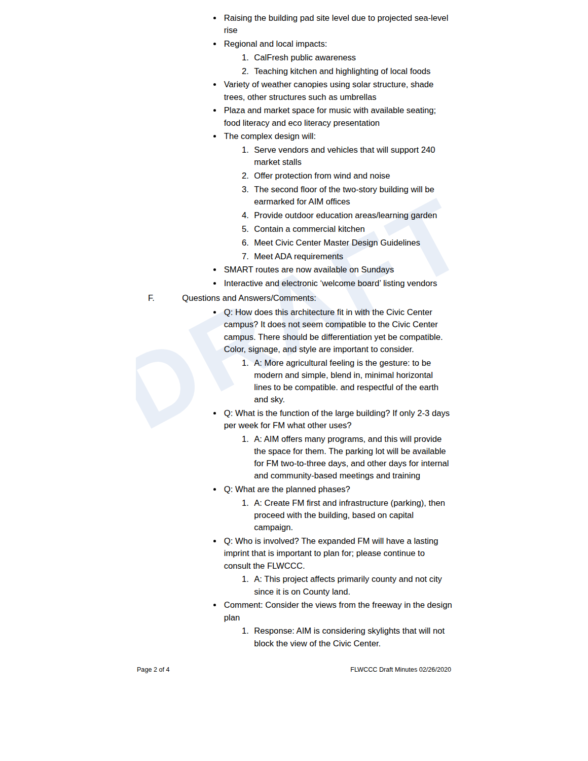DRAFT
Raising the building pad site level due to projected sea-level rise
Regional and local impacts:
CalFresh public awareness
Teaching kitchen and highlighting of local foods
Variety of weather canopies using solar structure, shade trees, other structures such as umbrellas
Plaza and market space for music with available seating; food literacy and eco literacy presentation
The complex design will:
Serve vendors and vehicles that will support 240 market stalls
Offer protection from wind and noise
The second floor of the two-story building will be earmarked for AIM offices
Provide outdoor education areas/learning garden
Contain a commercial kitchen
Meet Civic Center Master Design Guidelines
Meet ADA requirements
SMART routes are now available on Sundays
Interactive and electronic ‘welcome board’ listing vendors
F. Questions and Answers/Comments:
Q: How does this architecture fit in with the Civic Center campus? It does not seem compatible to the Civic Center campus. There should be differentiation yet be compatible. Color, signage, and style are important to consider.
A: More agricultural feeling is the gesture: to be modern and simple, blend in, minimal horizontal lines to be compatible. and respectful of the earth and sky.
Q: What is the function of the large building? If only 2-3 days per week for FM what other uses?
A: AIM offers many programs, and this will provide the space for them. The parking lot will be available for FM two-to-three days, and other days for internal and community-based meetings and training
Q: What are the planned phases?
A: Create FM first and infrastructure (parking), then proceed with the building, based on capital campaign.
Q: Who is involved? The expanded FM will have a lasting imprint that is important to plan for; please continue to consult the FLWCCC.
A: This project affects primarily county and not city since it is on County land.
Comment: Consider the views from the freeway in the design plan
Response: AIM is considering skylights that will not block the view of the Civic Center.
Page 2 of 4
FLWCCC Draft Minutes 02/26/2020